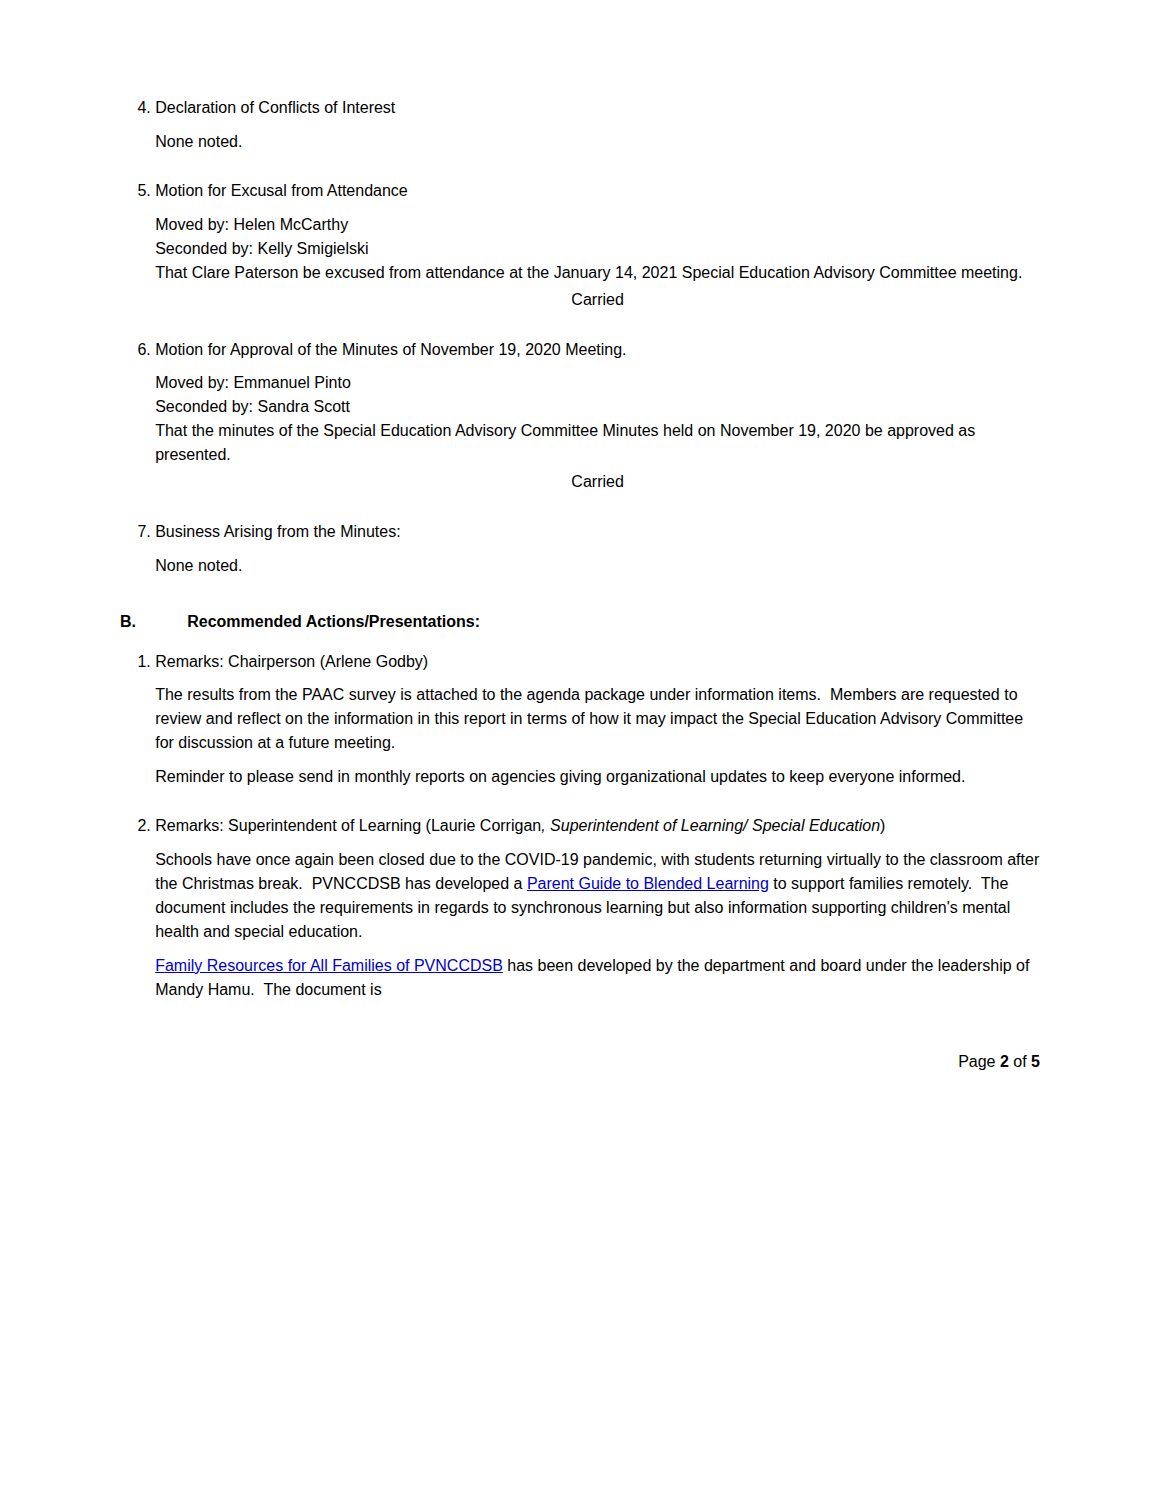Declaration of Conflicts of Interest
None noted.
Motion for Excusal from Attendance
Moved by: Helen McCarthy
Seconded by: Kelly Smigielski
That Clare Paterson be excused from attendance at the January 14, 2021 Special Education Advisory Committee meeting.
Carried
Motion for Approval of the Minutes of November 19, 2020 Meeting.
Moved by: Emmanuel Pinto
Seconded by: Sandra Scott
That the minutes of the Special Education Advisory Committee Minutes held on November 19, 2020 be approved as presented.
Carried
Business Arising from the Minutes:
None noted.
B. Recommended Actions/Presentations:
Remarks: Chairperson (Arlene Godby)
The results from the PAAC survey is attached to the agenda package under information items. Members are requested to review and reflect on the information in this report in terms of how it may impact the Special Education Advisory Committee for discussion at a future meeting.
Reminder to please send in monthly reports on agencies giving organizational updates to keep everyone informed.
Remarks: Superintendent of Learning (Laurie Corrigan, Superintendent of Learning/ Special Education)
Schools have once again been closed due to the COVID-19 pandemic, with students returning virtually to the classroom after the Christmas break. PVNCCDSB has developed a Parent Guide to Blended Learning to support families remotely. The document includes the requirements in regards to synchronous learning but also information supporting children's mental health and special education.
Family Resources for All Families of PVNCCDSB has been developed by the department and board under the leadership of Mandy Hamu. The document is
Page 2 of 5